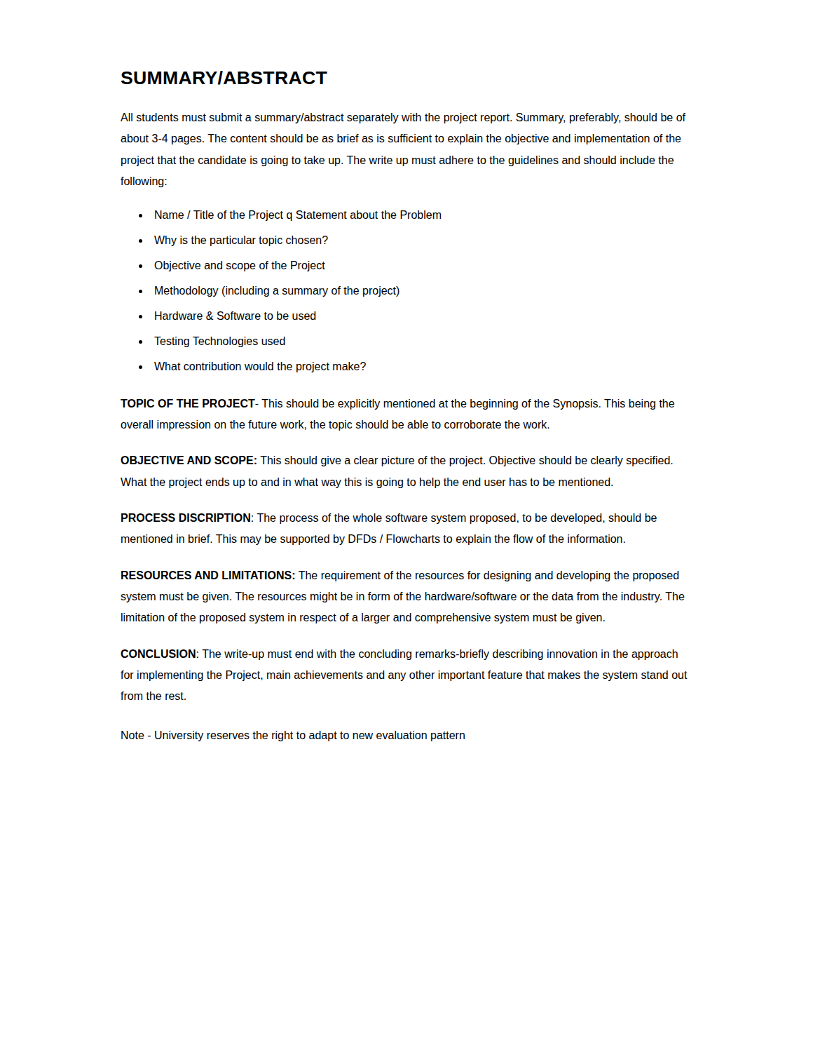SUMMARY/ABSTRACT
All students must submit a summary/abstract separately with the project report. Summary, preferably, should be of about 3-4 pages. The content should be as brief as is sufficient to explain the objective and implementation of the project that the candidate is going to take up. The write up must adhere to the guidelines and should include the following:
Name / Title of the Project q Statement about the Problem
Why is the particular topic chosen?
Objective and scope of the Project
Methodology (including a summary of the project)
Hardware & Software to be used
Testing Technologies used
What contribution would the project make?
TOPIC OF THE PROJECT- This should be explicitly mentioned at the beginning of the Synopsis. This being the overall impression on the future work, the topic should be able to corroborate the work.
OBJECTIVE AND SCOPE: This should give a clear picture of the project. Objective should be clearly specified. What the project ends up to and in what way this is going to help the end user has to be mentioned.
PROCESS DISCRIPTION: The process of the whole software system proposed, to be developed, should be mentioned in brief. This may be supported by DFDs / Flowcharts to explain the flow of the information.
RESOURCES AND LIMITATIONS: The requirement of the resources for designing and developing the proposed system must be given. The resources might be in form of the hardware/software or the data from the industry. The limitation of the proposed system in respect of a larger and comprehensive system must be given.
CONCLUSION: The write-up must end with the concluding remarks-briefly describing innovation in the approach for implementing the Project, main achievements and any other important feature that makes the system stand out from the rest.
Note - University reserves the right to adapt to new evaluation pattern